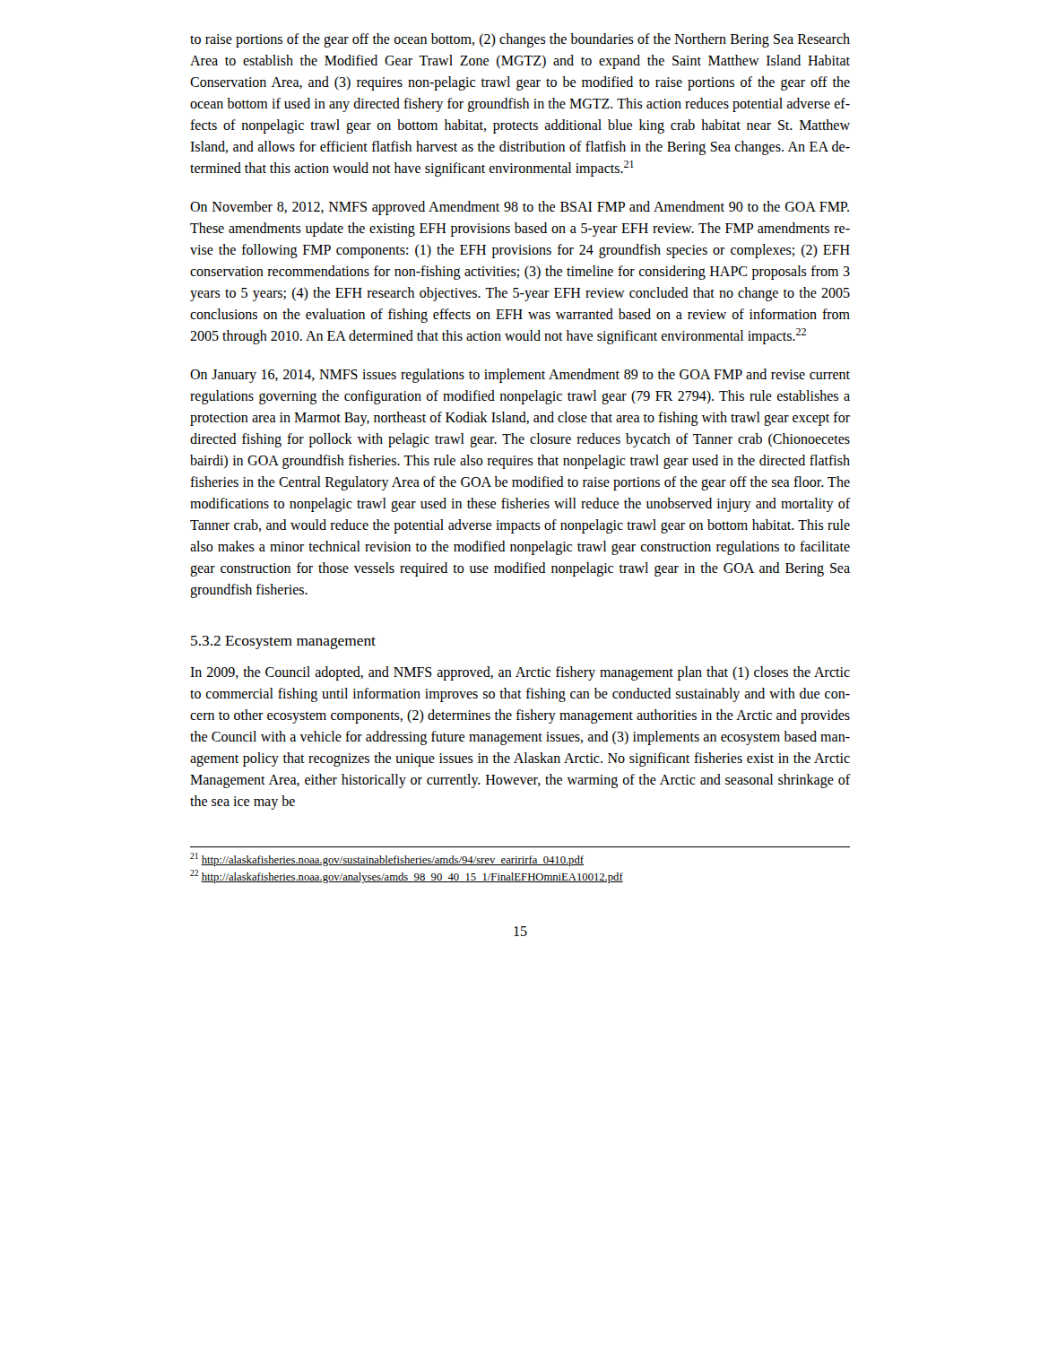to raise portions of the gear off the ocean bottom, (2) changes the boundaries of the Northern Bering Sea Research Area to establish the Modified Gear Trawl Zone (MGTZ) and to expand the Saint Matthew Island Habitat Conservation Area, and (3) requires non-pelagic trawl gear to be modified to raise portions of the gear off the ocean bottom if used in any directed fishery for groundfish in the MGTZ. This action reduces potential adverse effects of nonpelagic trawl gear on bottom habitat, protects additional blue king crab habitat near St. Matthew Island, and allows for efficient flatfish harvest as the distribution of flatfish in the Bering Sea changes. An EA determined that this action would not have significant environmental impacts.21
On November 8, 2012, NMFS approved Amendment 98 to the BSAI FMP and Amendment 90 to the GOA FMP. These amendments update the existing EFH provisions based on a 5-year EFH review. The FMP amendments revise the following FMP components: (1) the EFH provisions for 24 groundfish species or complexes; (2) EFH conservation recommendations for non-fishing activities; (3) the timeline for considering HAPC proposals from 3 years to 5 years; (4) the EFH research objectives. The 5-year EFH review concluded that no change to the 2005 conclusions on the evaluation of fishing effects on EFH was warranted based on a review of information from 2005 through 2010. An EA determined that this action would not have significant environmental impacts.22
On January 16, 2014, NMFS issues regulations to implement Amendment 89 to the GOA FMP and revise current regulations governing the configuration of modified nonpelagic trawl gear (79 FR 2794). This rule establishes a protection area in Marmot Bay, northeast of Kodiak Island, and close that area to fishing with trawl gear except for directed fishing for pollock with pelagic trawl gear. The closure reduces bycatch of Tanner crab (Chionoecetes bairdi) in GOA groundfish fisheries. This rule also requires that nonpelagic trawl gear used in the directed flatfish fisheries in the Central Regulatory Area of the GOA be modified to raise portions of the gear off the sea floor. The modifications to nonpelagic trawl gear used in these fisheries will reduce the unobserved injury and mortality of Tanner crab, and would reduce the potential adverse impacts of nonpelagic trawl gear on bottom habitat. This rule also makes a minor technical revision to the modified nonpelagic trawl gear construction regulations to facilitate gear construction for those vessels required to use modified nonpelagic trawl gear in the GOA and Bering Sea groundfish fisheries.
5.3.2 Ecosystem management
In 2009, the Council adopted, and NMFS approved, an Arctic fishery management plan that (1) closes the Arctic to commercial fishing until information improves so that fishing can be conducted sustainably and with due concern to other ecosystem components, (2) determines the fishery management authorities in the Arctic and provides the Council with a vehicle for addressing future management issues, and (3) implements an ecosystem based management policy that recognizes the unique issues in the Alaskan Arctic. No significant fisheries exist in the Arctic Management Area, either historically or currently. However, the warming of the Arctic and seasonal shrinkage of the sea ice may be
21 http://alaskafisheries.noaa.gov/sustainablefisheries/amds/94/srev_earirirfa_0410.pdf
22 http://alaskafisheries.noaa.gov/analyses/amds_98_90_40_15_1/FinalEFHOmniEA10012.pdf
15